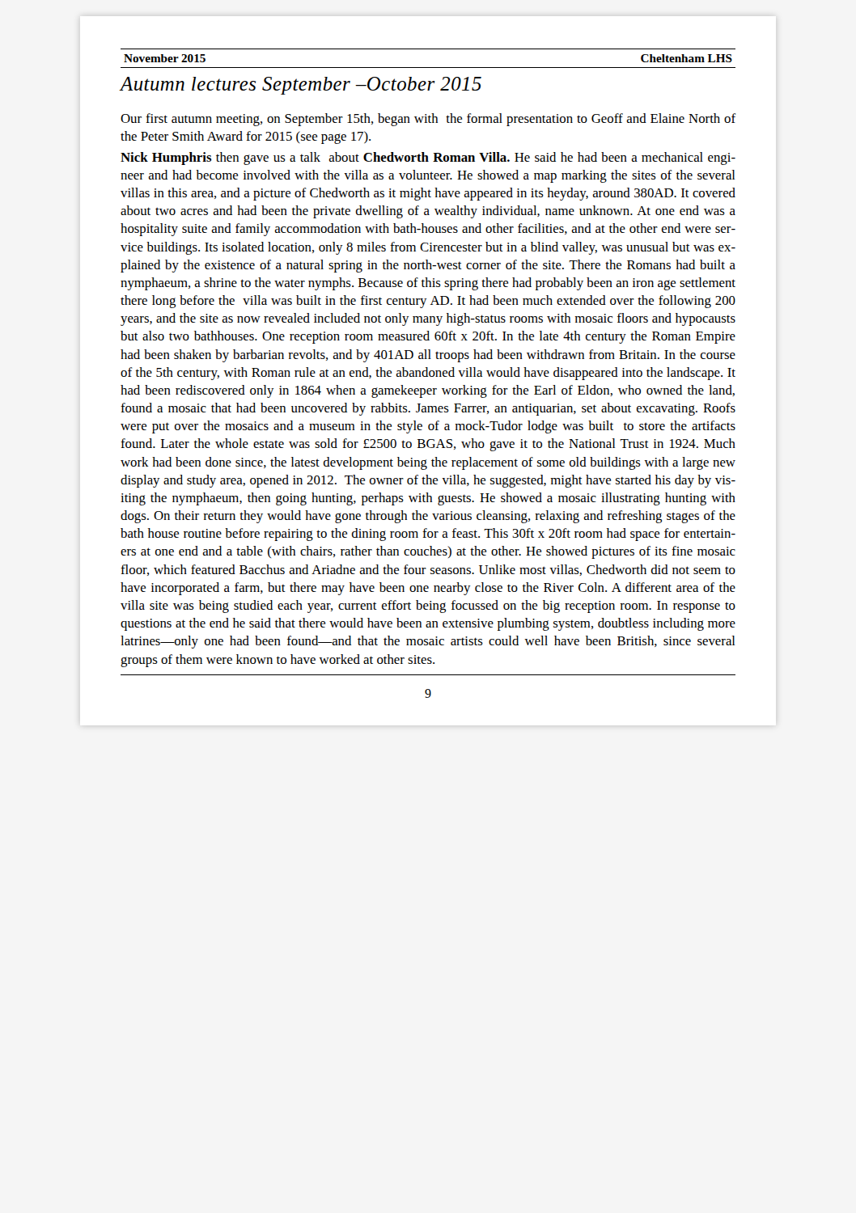November 2015 Cheltenham LHS
Autumn lectures September –October 2015
Our first autumn meeting, on September 15th, began with the formal presentation to Geoff and Elaine North of the Peter Smith Award for 2015 (see page 17).
Nick Humphris then gave us a talk about Chedworth Roman Villa. He said he had been a mechanical engineer and had become involved with the villa as a volunteer. He showed a map marking the sites of the several villas in this area, and a picture of Chedworth as it might have appeared in its heyday, around 380AD. It covered about two acres and had been the private dwelling of a wealthy individual, name unknown. At one end was a hospitality suite and family accommodation with bath-houses and other facilities, and at the other end were service buildings. Its isolated location, only 8 miles from Cirencester but in a blind valley, was unusual but was explained by the existence of a natural spring in the north-west corner of the site. There the Romans had built a nymphaeum, a shrine to the water nymphs. Because of this spring there had probably been an iron age settlement there long before the villa was built in the first century AD. It had been much extended over the following 200 years, and the site as now revealed included not only many high-status rooms with mosaic floors and hypocausts but also two bathhouses. One reception room measured 60ft x 20ft. In the late 4th century the Roman Empire had been shaken by barbarian revolts, and by 401AD all troops had been withdrawn from Britain. In the course of the 5th century, with Roman rule at an end, the abandoned villa would have disappeared into the landscape. It had been rediscovered only in 1864 when a gamekeeper working for the Earl of Eldon, who owned the land, found a mosaic that had been uncovered by rabbits. James Farrer, an antiquarian, set about excavating. Roofs were put over the mosaics and a museum in the style of a mock-Tudor lodge was built to store the artifacts found. Later the whole estate was sold for £2500 to BGAS, who gave it to the National Trust in 1924. Much work had been done since, the latest development being the replacement of some old buildings with a large new display and study area, opened in 2012. The owner of the villa, he suggested, might have started his day by visiting the nymphaeum, then going hunting, perhaps with guests. He showed a mosaic illustrating hunting with dogs. On their return they would have gone through the various cleansing, relaxing and refreshing stages of the bath house routine before repairing to the dining room for a feast. This 30ft x 20ft room had space for entertainers at one end and a table (with chairs, rather than couches) at the other. He showed pictures of its fine mosaic floor, which featured Bacchus and Ariadne and the four seasons. Unlike most villas, Chedworth did not seem to have incorporated a farm, but there may have been one nearby close to the River Coln. A different area of the villa site was being studied each year, current effort being focussed on the big reception room. In response to questions at the end he said that there would have been an extensive plumbing system, doubtless including more latrines—only one had been found—and that the mosaic artists could well have been British, since several groups of them were known to have worked at other sites.
9